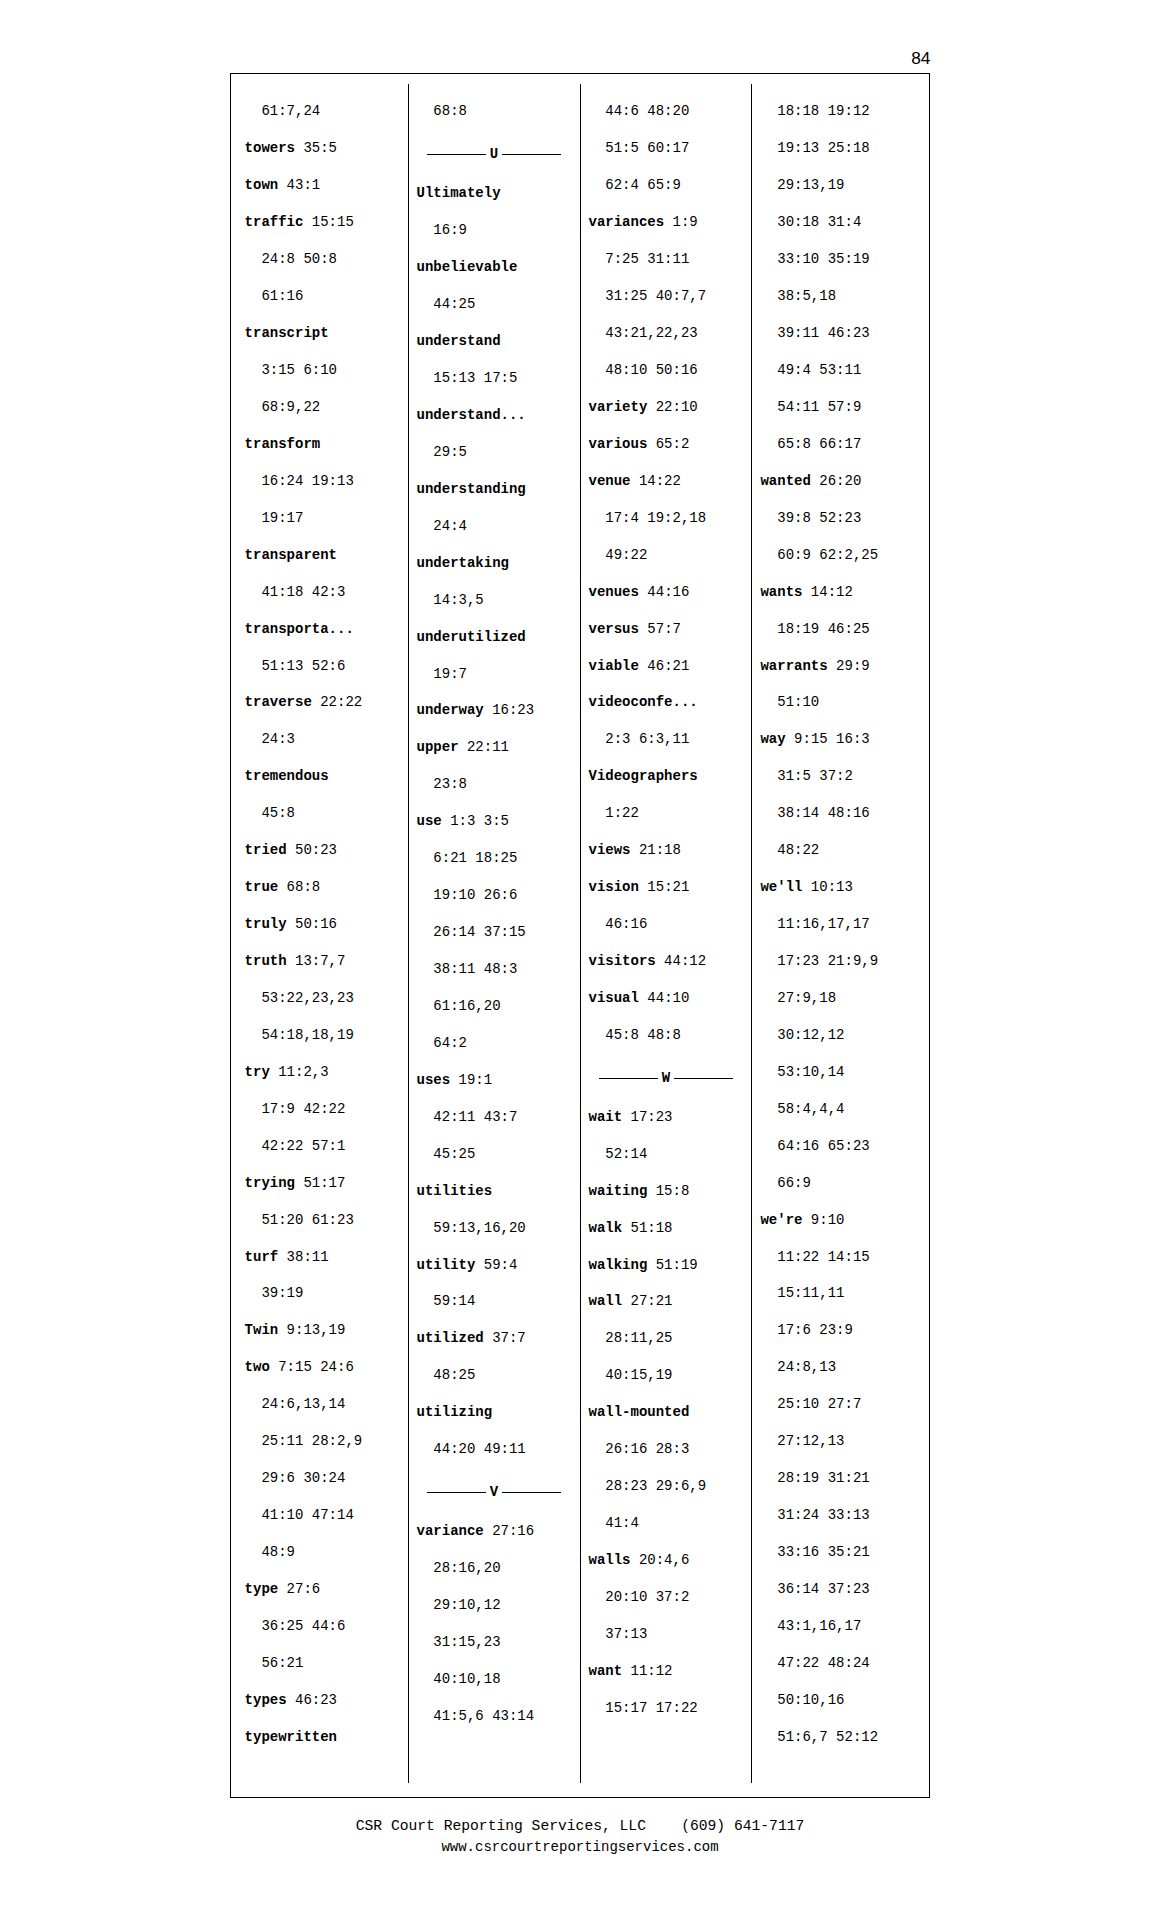84
61:7,24
towers 35:5
town 43:1
traffic 15:15
24:8 50:8
61:16
transcript
3:15 6:10
68:9,22
transform
16:24 19:13
19:17
transparent
41:18 42:3
transporta...
51:13 52:6
traverse 22:22
24:3
tremendous
45:8
tried 50:23
true 68:8
truly 50:16
truth 13:7,7
53:22,23,23
54:18,18,19
try 11:2,3
17:9 42:22
42:22 57:1
trying 51:17
51:20 61:23
turf 38:11
39:19
Twin 9:13,19
two 7:15 24:6
24:6,13,14
25:11 28:2,9
29:6 30:24
41:10 47:14
48:9
type 27:6
36:25 44:6
56:21
types 46:23
typewritten
68:8
U
Ultimately
16:9
unbelievable
44:25
understand
15:13 17:5
understand...
29:5
understanding
24:4
undertaking
14:3,5
underutilized
19:7
underway 16:23
upper 22:11
23:8
use 1:3 3:5
6:21 18:25
19:10 26:6
26:14 37:15
38:11 48:3
61:16,20
64:2
uses 19:1
42:11 43:7
45:25
utilities
59:13,16,20
utility 59:4
59:14
utilized 37:7
48:25
utilizing
44:20 49:11
V
variance 27:16
28:16,20
29:10,12
31:15,23
40:10,18
41:5,6 43:14
44:6 48:20
51:5 60:17
62:4 65:9
variances 1:9
7:25 31:11
31:25 40:7,7
43:21,22,23
48:10 50:16
variety 22:10
various 65:2
venue 14:22
17:4 19:2,18
49:22
venues 44:16
versus 57:7
viable 46:21
videoconfe...
2:3 6:3,11
Videographers
1:22
views 21:18
vision 15:21
46:16
visitors 44:12
visual 44:10
45:8 48:8
W
wait 17:23
52:14
waiting 15:8
walk 51:18
walking 51:19
wall 27:21
28:11,25
40:15,19
wall-mounted
26:16 28:3
28:23 29:6,9
41:4
walls 20:4,6
20:10 37:2
37:13
want 11:12
15:17 17:22
18:18 19:12
19:13 25:18
29:13,19
30:18 31:4
33:10 35:19
38:5,18
39:11 46:23
49:4 53:11
54:11 57:9
65:8 66:17
wanted 26:20
39:8 52:23
60:9 62:2,25
wants 14:12
18:19 46:25
warrants 29:9
51:10
way 9:15 16:3
31:5 37:2
38:14 48:16
48:22
we'll 10:13
11:16,17,17
17:23 21:9,9
27:9,18
30:12,12
53:10,14
58:4,4,4
64:16 65:23
66:9
we're 9:10
11:22 14:15
15:11,11
17:6 23:9
24:8,13
25:10 27:7
27:12,13
28:19 31:21
31:24 33:13
33:16 35:21
36:14 37:23
43:1,16,17
47:22 48:24
50:10,16
51:6,7 52:12
CSR Court Reporting Services, LLC (609) 641-7117
www.csrcourtreportingservices.com